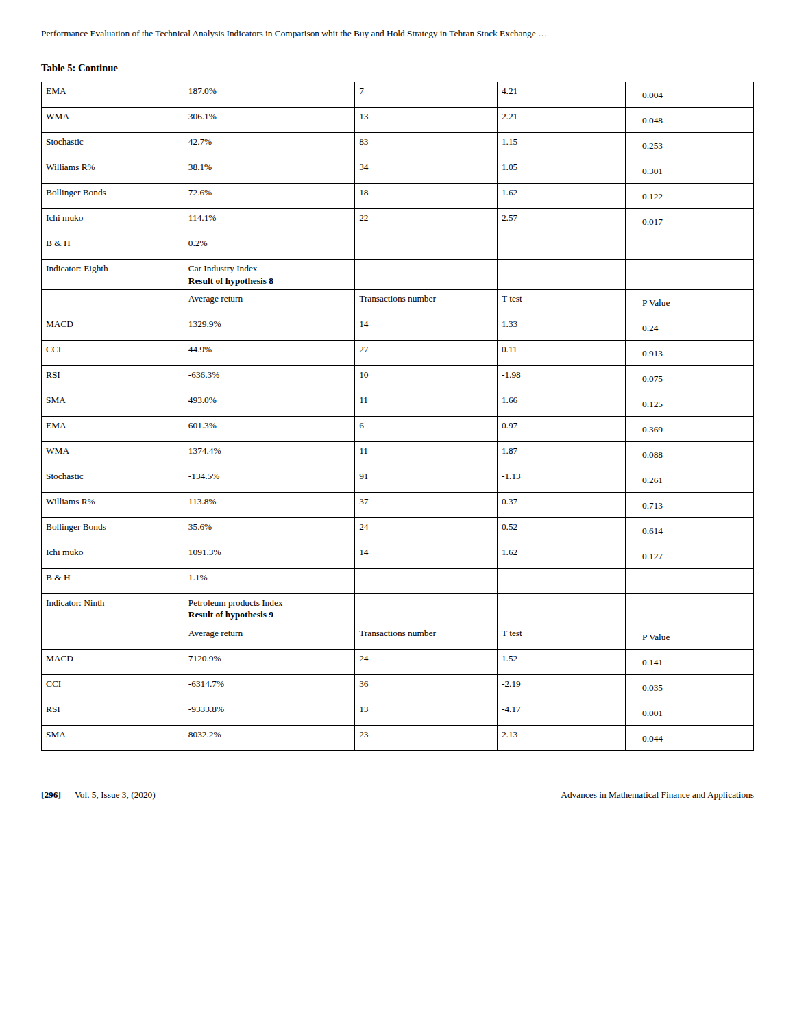Performance Evaluation of the Technical Analysis Indicators in Comparison whit the Buy and Hold Strategy in Tehran Stock Exchange …
Table 5: Continue
| EMA | 187.0% | 7 | 4.21 | 0.004 |
| WMA | 306.1% | 13 | 2.21 | 0.048 |
| Stochastic | 42.7% | 83 | 1.15 | 0.253 |
| Williams R% | 38.1% | 34 | 1.05 | 0.301 |
| Bollinger Bonds | 72.6% | 18 | 1.62 | 0.122 |
| Ichi muko | 114.1% | 22 | 2.57 | 0.017 |
| B & H | 0.2% | | | |
| Indicator: Eighth | Car Industry Index Result of hypothesis 8 | | | |
| | Average return | Transactions number | T test | P Value |
| MACD | 1329.9% | 14 | 1.33 | 0.24 |
| CCI | 44.9% | 27 | 0.11 | 0.913 |
| RSI | -636.3% | 10 | -1.98 | 0.075 |
| SMA | 493.0% | 11 | 1.66 | 0.125 |
| EMA | 601.3% | 6 | 0.97 | 0.369 |
| WMA | 1374.4% | 11 | 1.87 | 0.088 |
| Stochastic | -134.5% | 91 | -1.13 | 0.261 |
| Williams R% | 113.8% | 37 | 0.37 | 0.713 |
| Bollinger Bonds | 35.6% | 24 | 0.52 | 0.614 |
| Ichi muko | 1091.3% | 14 | 1.62 | 0.127 |
| B & H | 1.1% | | | |
| Indicator: Ninth | Petroleum products Index Result of hypothesis 9 | | | |
| | Average return | Transactions number | T test | P Value |
| MACD | 7120.9% | 24 | 1.52 | 0.141 |
| CCI | -6314.7% | 36 | -2.19 | 0.035 |
| RSI | -9333.8% | 13 | -4.17 | 0.001 |
| SMA | 8032.2% | 23 | 2.13 | 0.044 |
[296] Vol. 5, Issue 3, (2020) Advances in Mathematical Finance and Applications